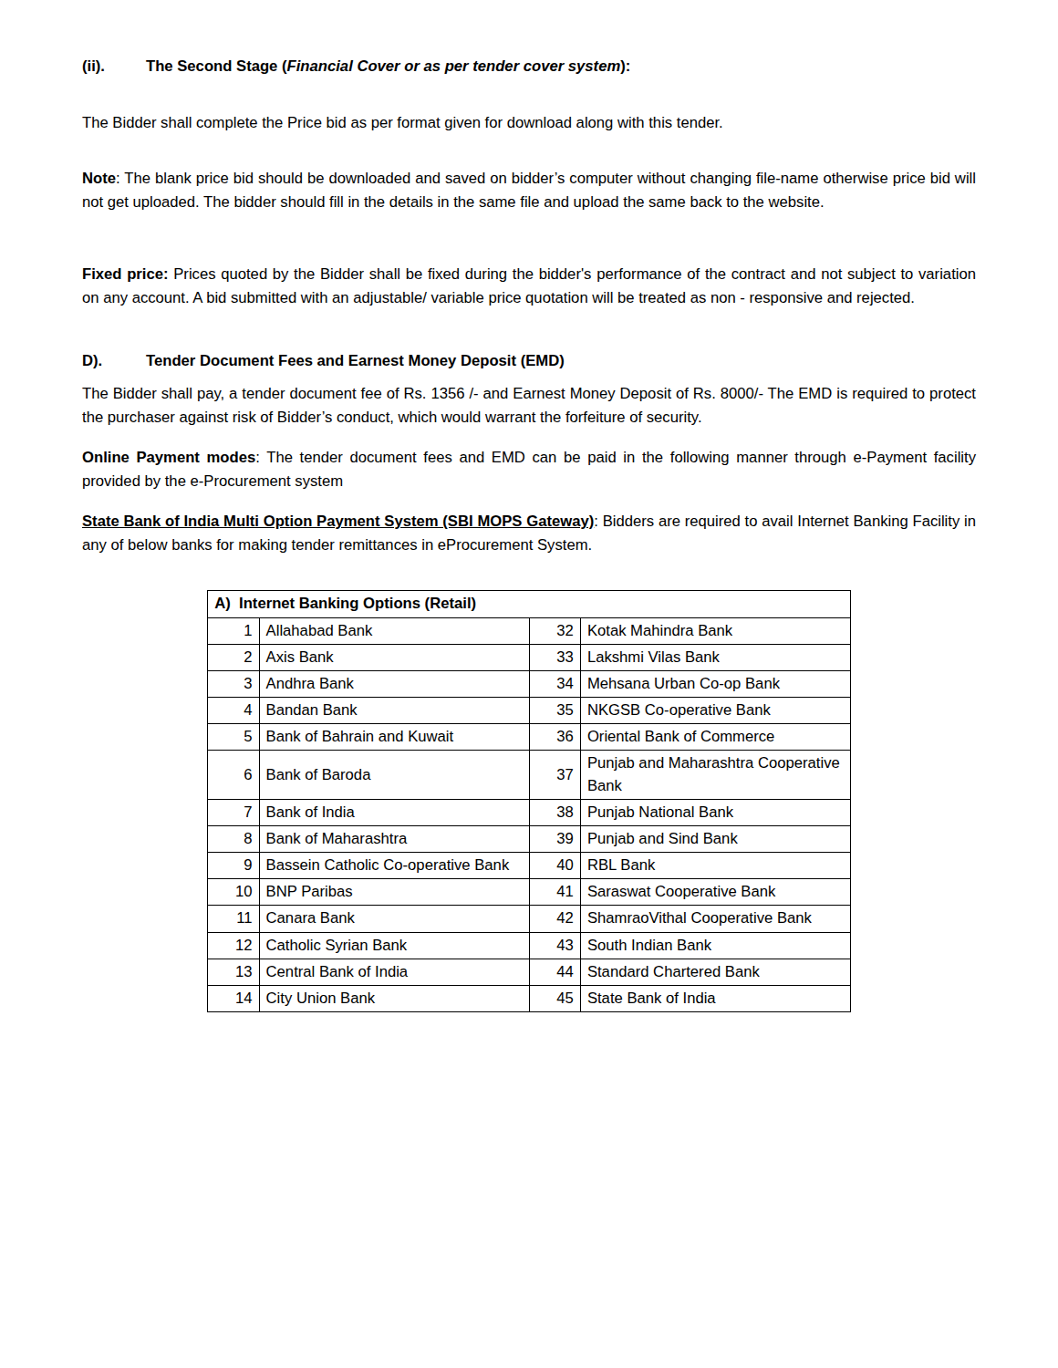(ii). The Second Stage (Financial Cover or as per tender cover system):
The Bidder shall complete the Price bid as per format given for download along with this tender.
Note: The blank price bid should be downloaded and saved on bidder’s computer without changing file-name otherwise price bid will not get uploaded. The bidder should fill in the details in the same file and upload the same back to the website.
Fixed price: Prices quoted by the Bidder shall be fixed during the bidder's performance of the contract and not subject to variation on any account. A bid submitted with an adjustable/ variable price quotation will be treated as non - responsive and rejected.
D). Tender Document Fees and Earnest Money Deposit (EMD)
The Bidder shall pay, a tender document fee of Rs. 1356 /- and Earnest Money Deposit of Rs. 8000/- The EMD is required to protect the purchaser against risk of Bidder’s conduct, which would warrant the forfeiture of security.
Online Payment modes: The tender document fees and EMD can be paid in the following manner through e-Payment facility provided by the e-Procurement system
State Bank of India Multi Option Payment System (SBI MOPS Gateway): Bidders are required to avail Internet Banking Facility in any of below banks for making tender remittances in eProcurement System.
| A) Internet Banking Options (Retail) |
| 1 | Allahabad Bank | 32 | Kotak Mahindra Bank |
| 2 | Axis Bank | 33 | Lakshmi Vilas Bank |
| 3 | Andhra Bank | 34 | Mehsana Urban Co-op Bank |
| 4 | Bandan Bank | 35 | NKGSB Co-operative Bank |
| 5 | Bank of Bahrain and Kuwait | 36 | Oriental Bank of Commerce |
| 6 | Bank of Baroda | 37 | Punjab and Maharashtra Cooperative Bank |
| 7 | Bank of India | 38 | Punjab National Bank |
| 8 | Bank of Maharashtra | 39 | Punjab and Sind Bank |
| 9 | Bassein Catholic Co-operative Bank | 40 | RBL Bank |
| 10 | BNP Paribas | 41 | Saraswat Cooperative Bank |
| 11 | Canara Bank | 42 | ShamraoVithal Cooperative Bank |
| 12 | Catholic Syrian Bank | 43 | South Indian Bank |
| 13 | Central Bank of India | 44 | Standard Chartered Bank |
| 14 | City Union Bank | 45 | State Bank of India |